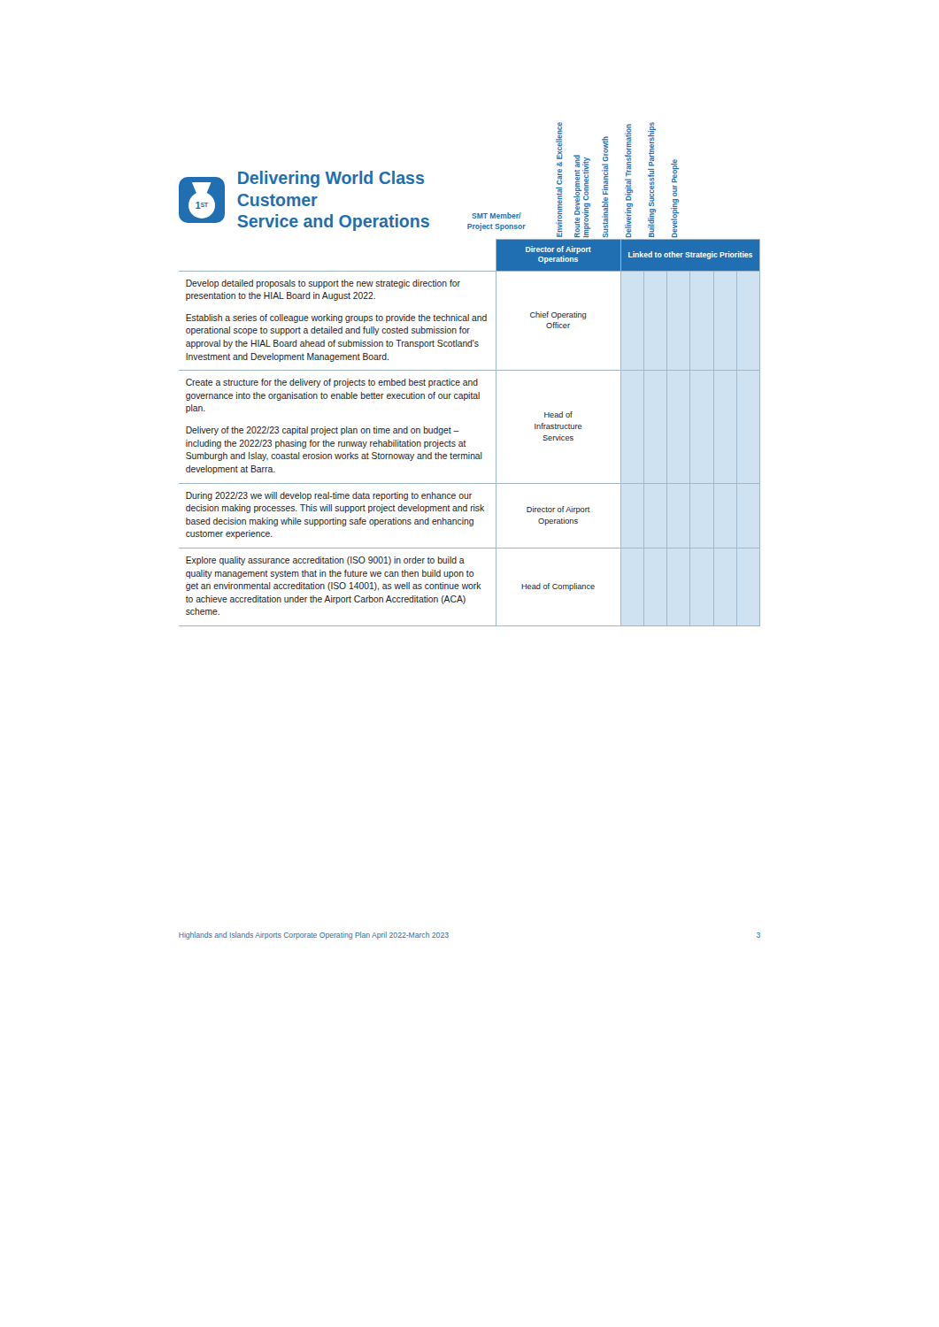1ST
Delivering World Class Customer
Service and Operations
SMT Member/
Project Sponsor
Environmental Care & Excellence
Route Development and
Improving Connectivity
Sustainable Financial Growth
Delivering Digital Transformation
Building Successful Partnerships
Developing our People
| | Director of Airport Operations | Linked to other Strategic Priorities |
| --- | --- | --- |
| Develop detailed proposals to support the new strategic direction for presentation to the HIAL Board in August 2022. Establish a series of colleague working groups to provide the technical and operational scope to support a detailed and fully costed submission for approval by the HIAL Board ahead of submission to Transport Scotland's Investment and Development Management Board. | Chief Operating Officer | | | | | | |
| Create a structure for the delivery of projects to embed best practice and governance into the organisation to enable better execution of our capital plan. Delivery of the 2022/23 capital project plan on time and on budget – including the 2022/23 phasing for the runway rehabilitation projects at Sumburgh and Islay, coastal erosion works at Stornoway and the terminal development at Barra. | Head of Infrastructure Services | | | | | | |
| During 2022/23 we will develop real-time data reporting to enhance our decision making processes. This will support project development and risk based decision making while supporting safe operations and enhancing customer experience. | Director of Airport Operations | | | | | | |
| Explore quality assurance accreditation (ISO 9001) in order to build a quality management system that in the future we can then build upon to get an environmental accreditation (ISO 14001), as well as continue work to achieve accreditation under the Airport Carbon Accreditation (ACA) scheme. | Head of Compliance | | | | | | |
Highlands and Islands Airports Corporate Operating Plan April 2022-March 2023
3